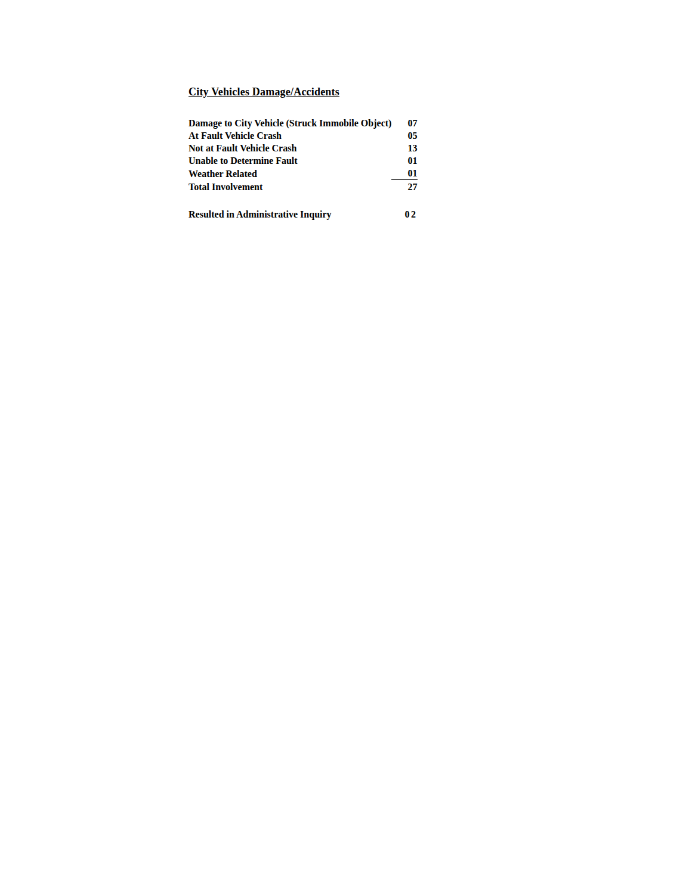City Vehicles Damage/Accidents
| Damage to City Vehicle (Struck Immobile Object) | 07 |
| At Fault Vehicle Crash | 05 |
| Not at Fault Vehicle Crash | 13 |
| Unable to Determine Fault | 01 |
| Weather Related | 01 |
| Total Involvement | 27 |
| Resulted in Administrative Inquiry | 02 |